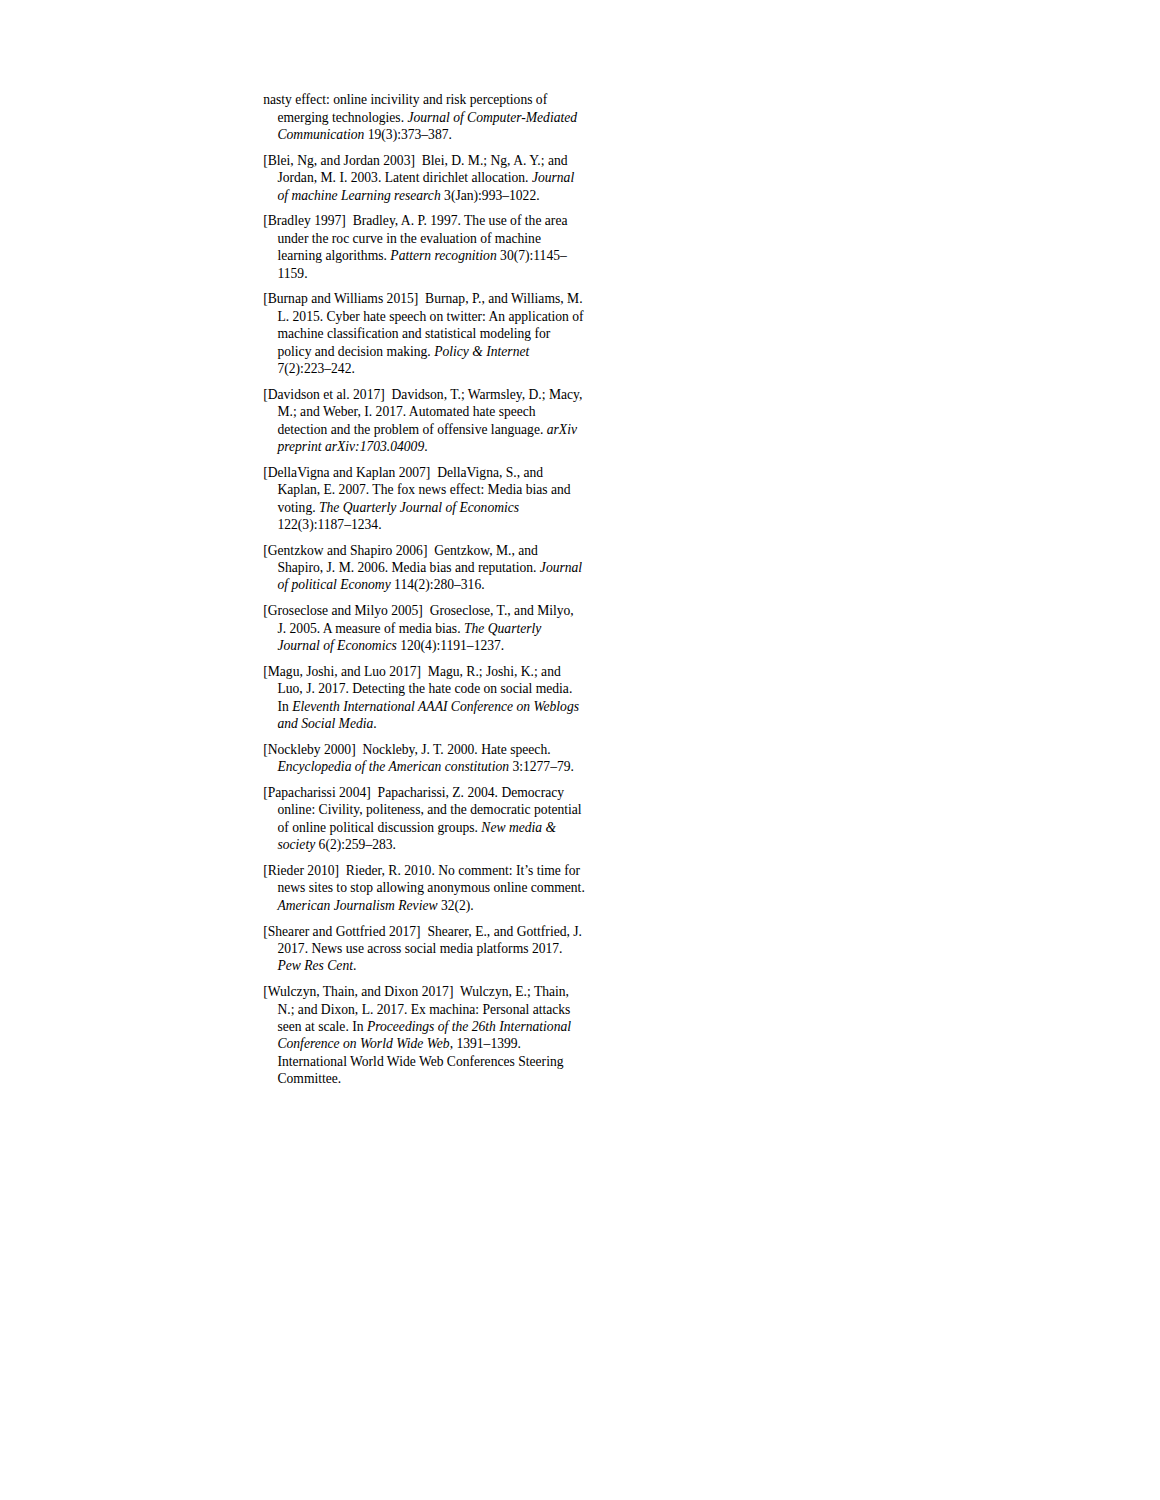nasty effect: online incivility and risk perceptions of emerging technologies. Journal of Computer-Mediated Communication 19(3):373–387.
[Blei, Ng, and Jordan 2003] Blei, D. M.; Ng, A. Y.; and Jordan, M. I. 2003. Latent dirichlet allocation. Journal of machine Learning research 3(Jan):993–1022.
[Bradley 1997] Bradley, A. P. 1997. The use of the area under the roc curve in the evaluation of machine learning algorithms. Pattern recognition 30(7):1145–1159.
[Burnap and Williams 2015] Burnap, P., and Williams, M. L. 2015. Cyber hate speech on twitter: An application of machine classification and statistical modeling for policy and decision making. Policy & Internet 7(2):223–242.
[Davidson et al. 2017] Davidson, T.; Warmsley, D.; Macy, M.; and Weber, I. 2017. Automated hate speech detection and the problem of offensive language. arXiv preprint arXiv:1703.04009.
[DellaVigna and Kaplan 2007] DellaVigna, S., and Kaplan, E. 2007. The fox news effect: Media bias and voting. The Quarterly Journal of Economics 122(3):1187–1234.
[Gentzkow and Shapiro 2006] Gentzkow, M., and Shapiro, J. M. 2006. Media bias and reputation. Journal of political Economy 114(2):280–316.
[Groseclose and Milyo 2005] Groseclose, T., and Milyo, J. 2005. A measure of media bias. The Quarterly Journal of Economics 120(4):1191–1237.
[Magu, Joshi, and Luo 2017] Magu, R.; Joshi, K.; and Luo, J. 2017. Detecting the hate code on social media. In Eleventh International AAAI Conference on Weblogs and Social Media.
[Nockleby 2000] Nockleby, J. T. 2000. Hate speech. Encyclopedia of the American constitution 3:1277–79.
[Papacharissi 2004] Papacharissi, Z. 2004. Democracy online: Civility, politeness, and the democratic potential of online political discussion groups. New media & society 6(2):259–283.
[Rieder 2010] Rieder, R. 2010. No comment: It’s time for news sites to stop allowing anonymous online comment. American Journalism Review 32(2).
[Shearer and Gottfried 2017] Shearer, E., and Gottfried, J. 2017. News use across social media platforms 2017. Pew Res Cent.
[Wulczyn, Thain, and Dixon 2017] Wulczyn, E.; Thain, N.; and Dixon, L. 2017. Ex machina: Personal attacks seen at scale. In Proceedings of the 26th International Conference on World Wide Web, 1391–1399. International World Wide Web Conferences Steering Committee.